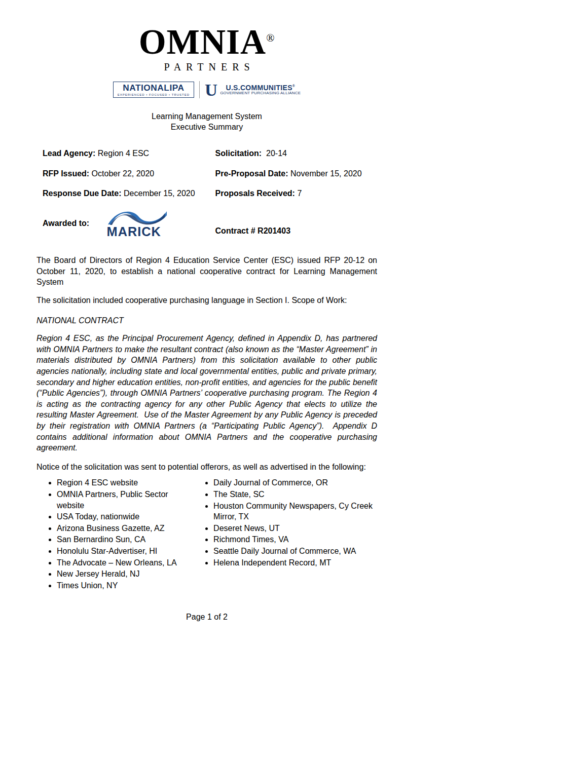OMNIA®
PARTNERS
NATIONALIPA
EXPERIENCED • FOCUSED • TRUSTED
U
U.S.COMMUNITIES®
GOVERNMENT PURCHASING ALLIANCE
Learning Management System
Executive Summary
| Lead Agency: Region 4 ESC | Solicitation: 20-14 |
| RFP Issued: October 22, 2020 | Pre-Proposal Date: November 15, 2020 |
| Response Due Date: December 15, 2020 | Proposals Received: 7 |
| Awarded to: MARICK | Contract # R201403 |
The Board of Directors of Region 4 Education Service Center (ESC) issued RFP 20-12 on October 11, 2020, to establish a national cooperative contract for Learning Management System
The solicitation included cooperative purchasing language in Section I. Scope of Work:
NATIONAL CONTRACT
Region 4 ESC, as the Principal Procurement Agency, defined in Appendix D, has partnered with OMNIA Partners to make the resultant contract (also known as the “Master Agreement” in materials distributed by OMNIA Partners) from this solicitation available to other public agencies nationally, including state and local governmental entities, public and private primary, secondary and higher education entities, non-profit entities, and agencies for the public benefit (“Public Agencies”), through OMNIA Partners’ cooperative purchasing program. The Region 4 is acting as the contracting agency for any other Public Agency that elects to utilize the resulting Master Agreement. Use of the Master Agreement by any Public Agency is preceded by their registration with OMNIA Partners (a “Participating Public Agency”). Appendix D contains additional information about OMNIA Partners and the cooperative purchasing agreement.
Notice of the solicitation was sent to potential offerors, as well as advertised in the following:
Region 4 ESC website
OMNIA Partners, Public Sector website
USA Today, nationwide
Arizona Business Gazette, AZ
San Bernardino Sun, CA
Honolulu Star-Advertiser, HI
The Advocate – New Orleans, LA
New Jersey Herald, NJ
Times Union, NY
Daily Journal of Commerce, OR
The State, SC
Houston Community Newspapers, Cy Creek Mirror, TX
Deseret News, UT
Richmond Times, VA
Seattle Daily Journal of Commerce, WA
Helena Independent Record, MT
Page 1 of 2